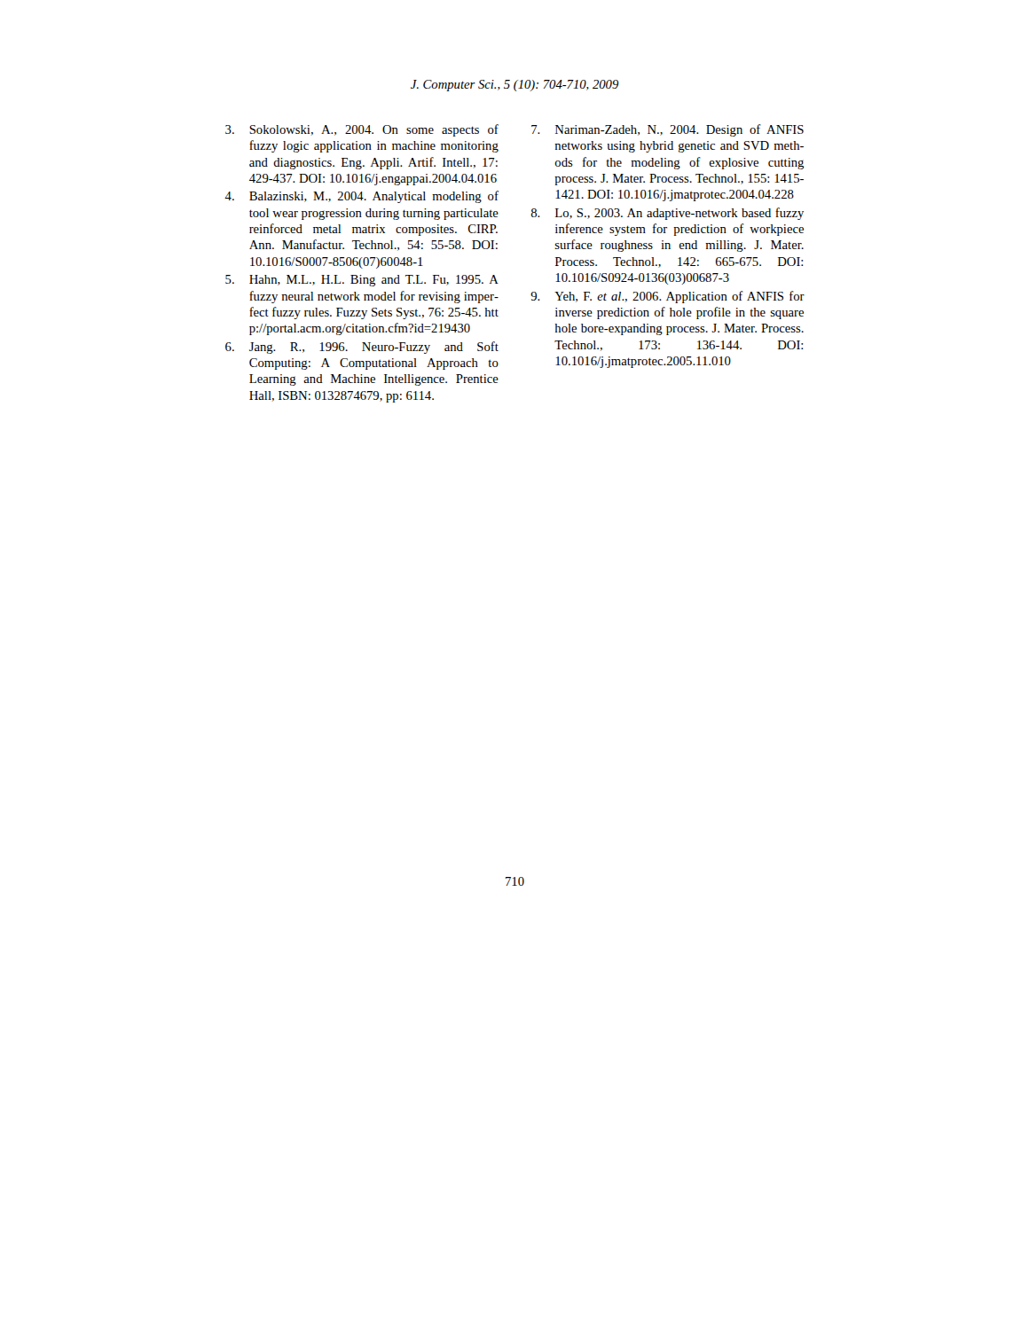J. Computer Sci., 5 (10): 704-710, 2009
3. Sokolowski, A., 2004. On some aspects of fuzzy logic application in machine monitoring and diagnostics. Eng. Appli. Artif. Intell., 17: 429-437. DOI: 10.1016/j.engappai.2004.04.016
4. Balazinski, M., 2004. Analytical modeling of tool wear progression during turning particulate reinforced metal matrix composites. CIRP. Ann. Manufactur. Technol., 54: 55-58. DOI: 10.1016/S0007-8506(07)60048-1
5. Hahn, M.L., H.L. Bing and T.L. Fu, 1995. A fuzzy neural network model for revising imperfect fuzzy rules. Fuzzy Sets Syst., 76: 25-45. http://portal.acm.org/citation.cfm?id=219430
6. Jang. R., 1996. Neuro-Fuzzy and Soft Computing: A Computational Approach to Learning and Machine Intelligence. Prentice Hall, ISBN: 0132874679, pp: 6114.
7. Nariman-Zadeh, N., 2004. Design of ANFIS networks using hybrid genetic and SVD methods for the modeling of explosive cutting process. J. Mater. Process. Technol., 155: 1415-1421. DOI: 10.1016/j.jmatprotec.2004.04.228
8. Lo, S., 2003. An adaptive-network based fuzzy inference system for prediction of workpiece surface roughness in end milling. J. Mater. Process. Technol., 142: 665-675. DOI: 10.1016/S0924-0136(03)00687-3
9. Yeh, F. et al., 2006. Application of ANFIS for inverse prediction of hole profile in the square hole bore-expanding process. J. Mater. Process. Technol., 173: 136-144. DOI: 10.1016/j.jmatprotec.2005.11.010
710